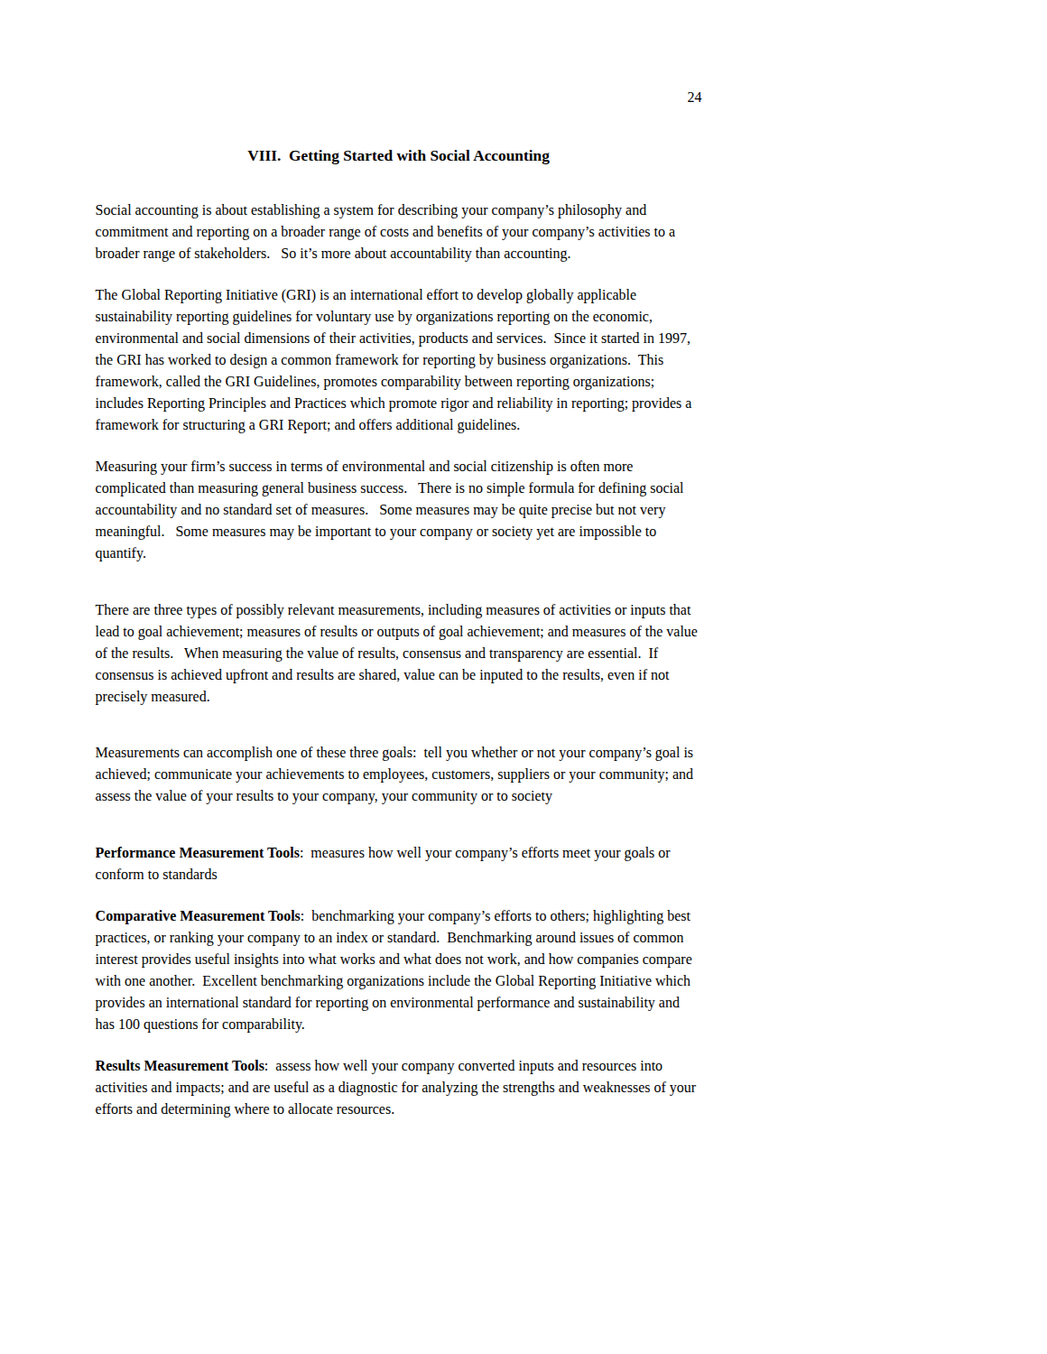24
VIII. Getting Started with Social Accounting
Social accounting is about establishing a system for describing your company’s philosophy and commitment and reporting on a broader range of costs and benefits of your company’s activities to a broader range of stakeholders. So it’s more about accountability than accounting.
The Global Reporting Initiative (GRI) is an international effort to develop globally applicable sustainability reporting guidelines for voluntary use by organizations reporting on the economic, environmental and social dimensions of their activities, products and services. Since it started in 1997, the GRI has worked to design a common framework for reporting by business organizations. This framework, called the GRI Guidelines, promotes comparability between reporting organizations; includes Reporting Principles and Practices which promote rigor and reliability in reporting; provides a framework for structuring a GRI Report; and offers additional guidelines.
Measuring your firm’s success in terms of environmental and social citizenship is often more complicated than measuring general business success. There is no simple formula for defining social accountability and no standard set of measures. Some measures may be quite precise but not very meaningful. Some measures may be important to your company or society yet are impossible to quantify.
There are three types of possibly relevant measurements, including measures of activities or inputs that lead to goal achievement; measures of results or outputs of goal achievement; and measures of the value of the results. When measuring the value of results, consensus and transparency are essential. If consensus is achieved upfront and results are shared, value can be inputed to the results, even if not precisely measured.
Measurements can accomplish one of these three goals: tell you whether or not your company’s goal is achieved; communicate your achievements to employees, customers, suppliers or your community; and assess the value of your results to your company, your community or to society
Performance Measurement Tools: measures how well your company’s efforts meet your goals or conform to standards
Comparative Measurement Tools: benchmarking your company’s efforts to others; highlighting best practices, or ranking your company to an index or standard. Benchmarking around issues of common interest provides useful insights into what works and what does not work, and how companies compare with one another. Excellent benchmarking organizations include the Global Reporting Initiative which provides an international standard for reporting on environmental performance and sustainability and has 100 questions for comparability.
Results Measurement Tools: assess how well your company converted inputs and resources into activities and impacts; and are useful as a diagnostic for analyzing the strengths and weaknesses of your efforts and determining where to allocate resources.